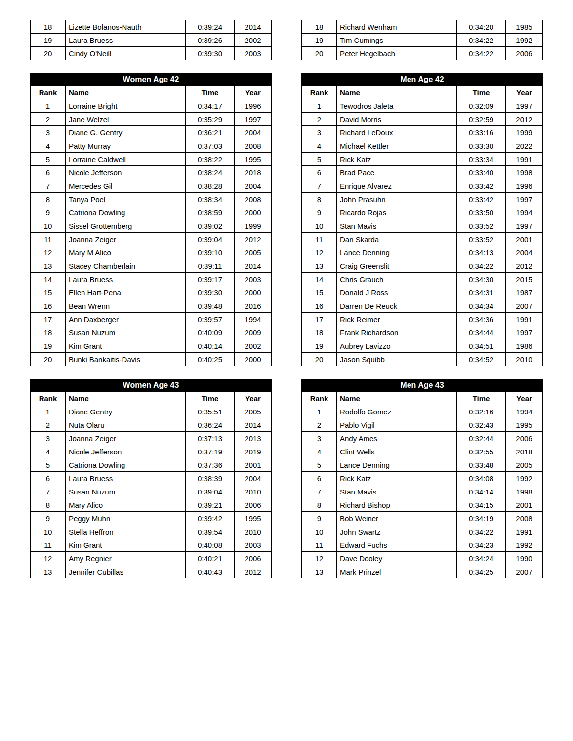| 18 | Lizette Bolanos-Nauth | 0:39:24 | 2014 |
| 19 | Laura Bruess | 0:39:26 | 2002 |
| 20 | Cindy O'Neill | 0:39:30 | 2003 |
| 18 | Richard Wenham | 0:34:20 | 1985 |
| 19 | Tim Cumings | 0:34:22 | 1992 |
| 20 | Peter Hegelbach | 0:34:22 | 2006 |
Women Age 42
| Rank | Name | Time | Year |
| --- | --- | --- | --- |
| 1 | Lorraine Bright | 0:34:17 | 1996 |
| 2 | Jane Welzel | 0:35:29 | 1997 |
| 3 | Diane G. Gentry | 0:36:21 | 2004 |
| 4 | Patty Murray | 0:37:03 | 2008 |
| 5 | Lorraine Caldwell | 0:38:22 | 1995 |
| 6 | Nicole Jefferson | 0:38:24 | 2018 |
| 7 | Mercedes Gil | 0:38:28 | 2004 |
| 8 | Tanya Poel | 0:38:34 | 2008 |
| 9 | Catriona Dowling | 0:38:59 | 2000 |
| 10 | Sissel Grottemberg | 0:39:02 | 1999 |
| 11 | Joanna Zeiger | 0:39:04 | 2012 |
| 12 | Mary M Alico | 0:39:10 | 2005 |
| 13 | Stacey Chamberlain | 0:39:11 | 2014 |
| 14 | Laura Bruess | 0:39:17 | 2003 |
| 15 | Ellen Hart-Pena | 0:39:30 | 2000 |
| 16 | Bean Wrenn | 0:39:48 | 2016 |
| 17 | Ann Daxberger | 0:39:57 | 1994 |
| 18 | Susan Nuzum | 0:40:09 | 2009 |
| 19 | Kim Grant | 0:40:14 | 2002 |
| 20 | Bunki Bankaitis-Davis | 0:40:25 | 2000 |
Men Age 42
| Rank | Name | Time | Year |
| --- | --- | --- | --- |
| 1 | Tewodros Jaleta | 0:32:09 | 1997 |
| 2 | David Morris | 0:32:59 | 2012 |
| 3 | Richard LeDoux | 0:33:16 | 1999 |
| 4 | Michael Kettler | 0:33:30 | 2022 |
| 5 | Rick Katz | 0:33:34 | 1991 |
| 6 | Brad Pace | 0:33:40 | 1998 |
| 7 | Enrique Alvarez | 0:33:42 | 1996 |
| 8 | John Prasuhn | 0:33:42 | 1997 |
| 9 | Ricardo Rojas | 0:33:50 | 1994 |
| 10 | Stan Mavis | 0:33:52 | 1997 |
| 11 | Dan Skarda | 0:33:52 | 2001 |
| 12 | Lance Denning | 0:34:13 | 2004 |
| 13 | Craig Greenslit | 0:34:22 | 2012 |
| 14 | Chris Grauch | 0:34:30 | 2015 |
| 15 | Donald J Ross | 0:34:31 | 1987 |
| 16 | Darren De Reuck | 0:34:34 | 2007 |
| 17 | Rick Reimer | 0:34:36 | 1991 |
| 18 | Frank Richardson | 0:34:44 | 1997 |
| 19 | Aubrey Lavizzo | 0:34:51 | 1986 |
| 20 | Jason Squibb | 0:34:52 | 2010 |
Women Age 43
| Rank | Name | Time | Year |
| --- | --- | --- | --- |
| 1 | Diane Gentry | 0:35:51 | 2005 |
| 2 | Nuta Olaru | 0:36:24 | 2014 |
| 3 | Joanna Zeiger | 0:37:13 | 2013 |
| 4 | Nicole Jefferson | 0:37:19 | 2019 |
| 5 | Catriona Dowling | 0:37:36 | 2001 |
| 6 | Laura Bruess | 0:38:39 | 2004 |
| 7 | Susan Nuzum | 0:39:04 | 2010 |
| 8 | Mary Alico | 0:39:21 | 2006 |
| 9 | Peggy Muhn | 0:39:42 | 1995 |
| 10 | Stella Heffron | 0:39:54 | 2010 |
| 11 | Kim Grant | 0:40:08 | 2003 |
| 12 | Amy Regnier | 0:40:21 | 2006 |
| 13 | Jennifer Cubillas | 0:40:43 | 2012 |
Men Age 43
| Rank | Name | Time | Year |
| --- | --- | --- | --- |
| 1 | Rodolfo Gomez | 0:32:16 | 1994 |
| 2 | Pablo Vigil | 0:32:43 | 1995 |
| 3 | Andy Ames | 0:32:44 | 2006 |
| 4 | Clint Wells | 0:32:55 | 2018 |
| 5 | Lance Denning | 0:33:48 | 2005 |
| 6 | Rick Katz | 0:34:08 | 1992 |
| 7 | Stan Mavis | 0:34:14 | 1998 |
| 8 | Richard Bishop | 0:34:15 | 2001 |
| 9 | Bob Weiner | 0:34:19 | 2008 |
| 10 | John Swartz | 0:34:22 | 1991 |
| 11 | Edward Fuchs | 0:34:23 | 1992 |
| 12 | Dave Dooley | 0:34:24 | 1990 |
| 13 | Mark Prinzel | 0:34:25 | 2007 |